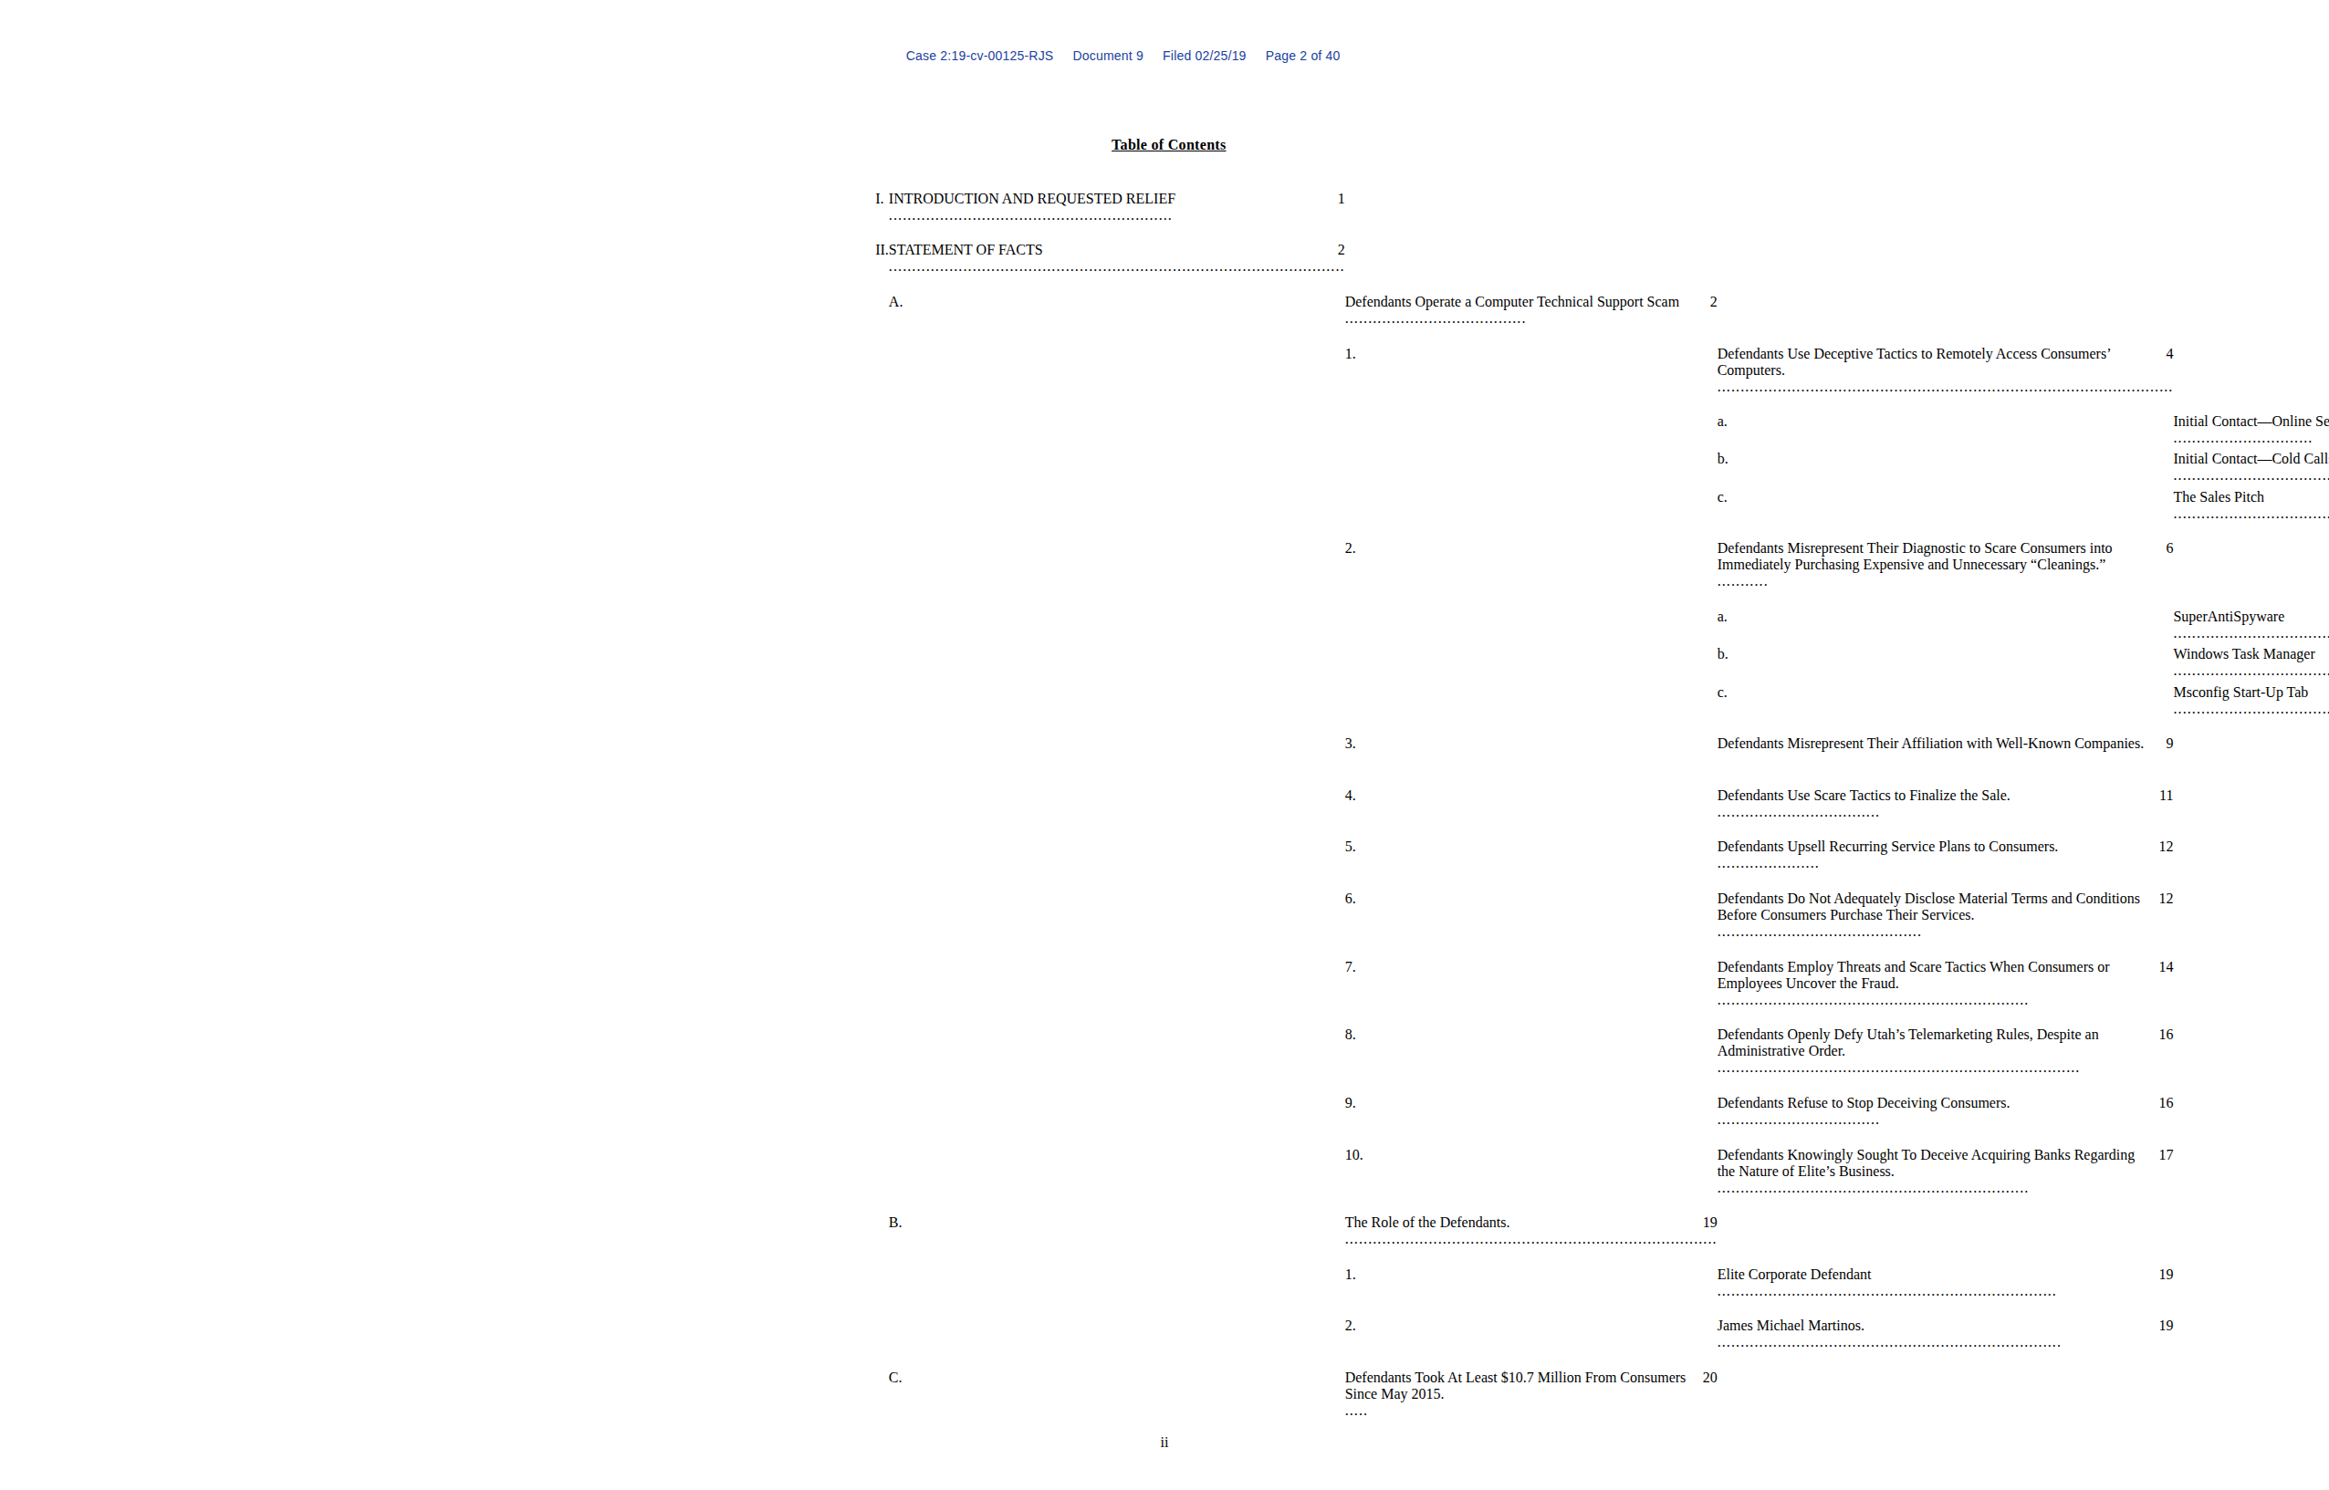Case 2:19-cv-00125-RJS Document 9 Filed 02/25/19 Page 2 of 40
Table of Contents
| I. | 1 INTRODUCTION AND REQUESTED RELIEF ............................................................. |
| II. | 2 STATEMENT OF FACTS .................................................................................................. |
| | A. | 2 Defendants Operate a Computer Technical Support Scam ....................................... |
| | | 1. | 4 Defendants Use Deceptive Tactics to Remotely Access Consumers’ Computers. .................................................................................................. |
| | | | a. | 4 Initial Contact—Online Search Advertisements .............................. |
| | | | b. | 5 Initial Contact—Cold Calls ............................................................. |
| | | | c. | 5 The Sales Pitch ............................................................................... |
| | | 2. | 6 Defendants Misrepresent Their Diagnostic to Scare Consumers into Immediately Purchasing Expensive and Unnecessary “Cleanings.” ........... |
| | | | a. | 7 SuperAntiSpyware .......................................................................... |
| | | | b. | 8 Windows Task Manager ................................................................ |
| | | | c. | 8 Msconfig Start-Up Tab ................................................................... |
| | | 3. | 9 Defendants Misrepresent Their Affiliation with Well-Known Companies. |
| | | 4. | 11 Defendants Use Scare Tactics to Finalize the Sale. ................................... |
| | | 5. | 12 Defendants Upsell Recurring Service Plans to Consumers. ...................... |
| | | 6. | 12 Defendants Do Not Adequately Disclose Material Terms and Conditions Before Consumers Purchase Their Services. ............................................ |
| | | 7. | 14 Defendants Employ Threats and Scare Tactics When Consumers or Employees Uncover the Fraud. ................................................................... |
| | | 8. | 16 Defendants Openly Defy Utah’s Telemarketing Rules, Despite an Administrative Order. .............................................................................. |
| | | 9. | 16 Defendants Refuse to Stop Deceiving Consumers. ................................... |
| | | 10. | 17 Defendants Knowingly Sought To Deceive Acquiring Banks Regarding the Nature of Elite’s Business. ................................................................... |
| | B. | 19 The Role of the Defendants. ................................................................................ |
| | | 1. | 19 Elite Corporate Defendant ......................................................................... |
| | | 2. | 19 James Michael Martinos. .......................................................................... |
| | C. | 20 Defendants Took At Least $10.7 Million From Consumers Since May 2015. ..... |
ii